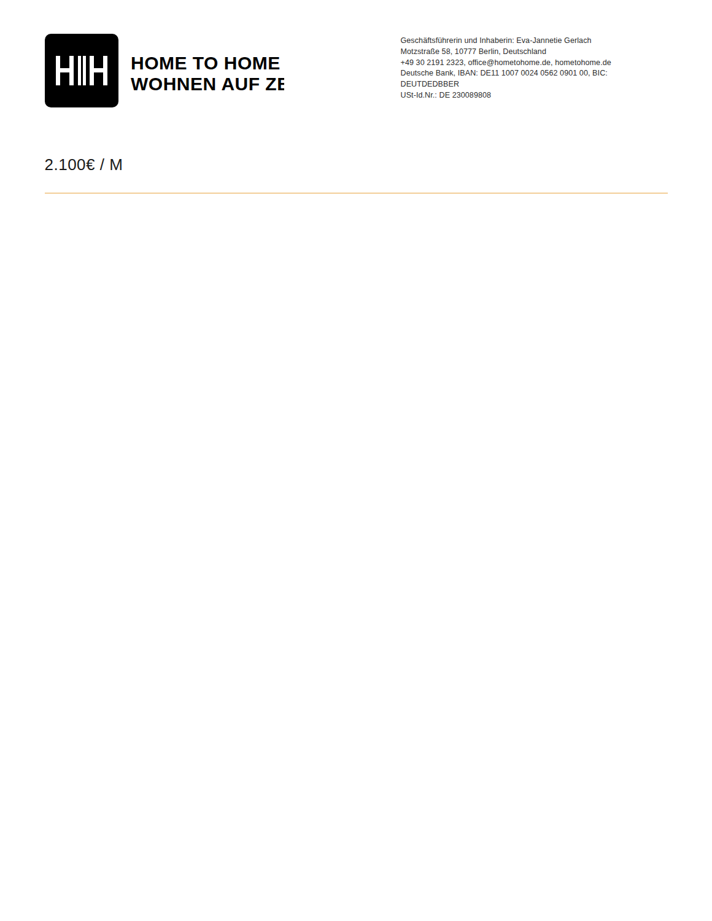Home to Home – Wohnen auf Zeit HOME TO HOME WOHNEN AUF ZEIT
Geschäftsführerin und Inhaberin: Eva-Jannetie Gerlach
Motzstraße 58, 10777 Berlin, Deutschland
+49 30 2191 2323, office@hometohome.de, hometohome.de
Deutsche Bank, IBAN: DE11 1007 0024 0562 0901 00, BIC: DEUTDEDBBER
USt-Id.Nr.: DE 230089808
2.100€ / M